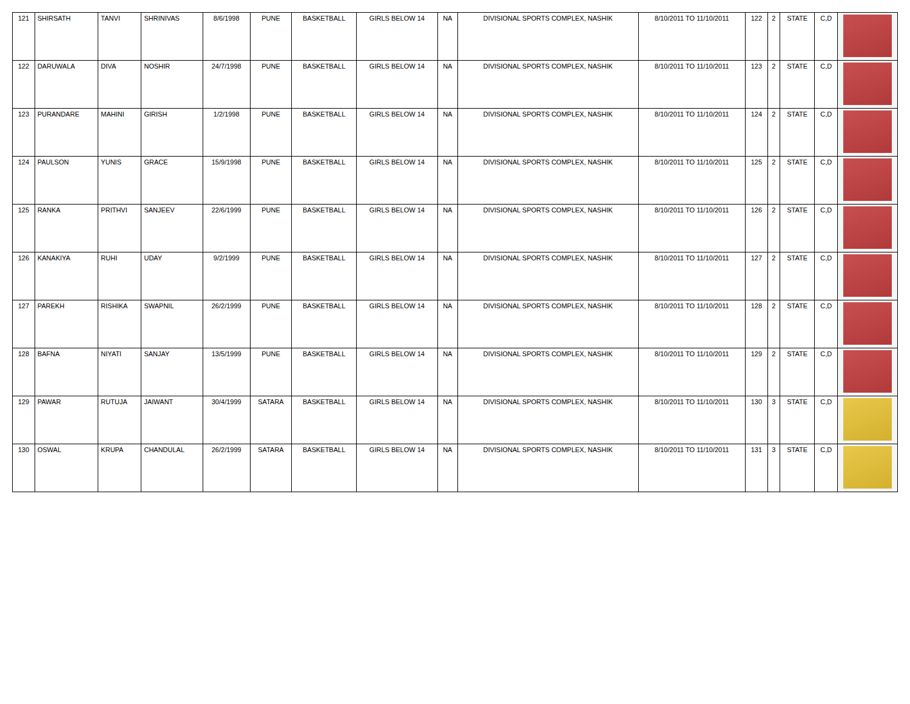| 121 | SHIRSATH | TANVI | SHRINIVAS | 8/6/1998 | PUNE | BASKETBALL | GIRLS BELOW 14 | NA | DIVISIONAL SPORTS COMPLEX, NASHIK | 8/10/2011 TO 11/10/2011 | 122 | 2 | STATE | C,D | |
| 122 | DARUWALA | DIVA | NOSHIR | 24/7/1998 | PUNE | BASKETBALL | GIRLS BELOW 14 | NA | DIVISIONAL SPORTS COMPLEX, NASHIK | 8/10/2011 TO 11/10/2011 | 123 | 2 | STATE | C,D | |
| 123 | PURANDARE | MAHINI | GIRISH | 1/2/1998 | PUNE | BASKETBALL | GIRLS BELOW 14 | NA | DIVISIONAL SPORTS COMPLEX, NASHIK | 8/10/2011 TO 11/10/2011 | 124 | 2 | STATE | C,D | |
| 124 | PAULSON | YUNIS | GRACE | 15/9/1998 | PUNE | BASKETBALL | GIRLS BELOW 14 | NA | DIVISIONAL SPORTS COMPLEX, NASHIK | 8/10/2011 TO 11/10/2011 | 125 | 2 | STATE | C,D | |
| 125 | RANKA | PRITHVI | SANJEEV | 22/6/1999 | PUNE | BASKETBALL | GIRLS BELOW 14 | NA | DIVISIONAL SPORTS COMPLEX, NASHIK | 8/10/2011 TO 11/10/2011 | 126 | 2 | STATE | C,D | |
| 126 | KANAKIYA | RUHI | UDAY | 9/2/1999 | PUNE | BASKETBALL | GIRLS BELOW 14 | NA | DIVISIONAL SPORTS COMPLEX, NASHIK | 8/10/2011 TO 11/10/2011 | 127 | 2 | STATE | C,D | |
| 127 | PAREKH | RISHIKA | SWAPNIL | 26/2/1999 | PUNE | BASKETBALL | GIRLS BELOW 14 | NA | DIVISIONAL SPORTS COMPLEX, NASHIK | 8/10/2011 TO 11/10/2011 | 128 | 2 | STATE | C,D | |
| 128 | BAFNA | NIYATI | SANJAY | 13/5/1999 | PUNE | BASKETBALL | GIRLS BELOW 14 | NA | DIVISIONAL SPORTS COMPLEX, NASHIK | 8/10/2011 TO 11/10/2011 | 129 | 2 | STATE | C,D | |
| 129 | PAWAR | RUTUJA | JAIWANT | 30/4/1999 | SATARA | BASKETBALL | GIRLS BELOW 14 | NA | DIVISIONAL SPORTS COMPLEX, NASHIK | 8/10/2011 TO 11/10/2011 | 130 | 3 | STATE | C,D | |
| 130 | OSWAL | KRUPA | CHANDULAL | 26/2/1999 | SATARA | BASKETBALL | GIRLS BELOW 14 | NA | DIVISIONAL SPORTS COMPLEX, NASHIK | 8/10/2011 TO 11/10/2011 | 131 | 3 | STATE | C,D | |